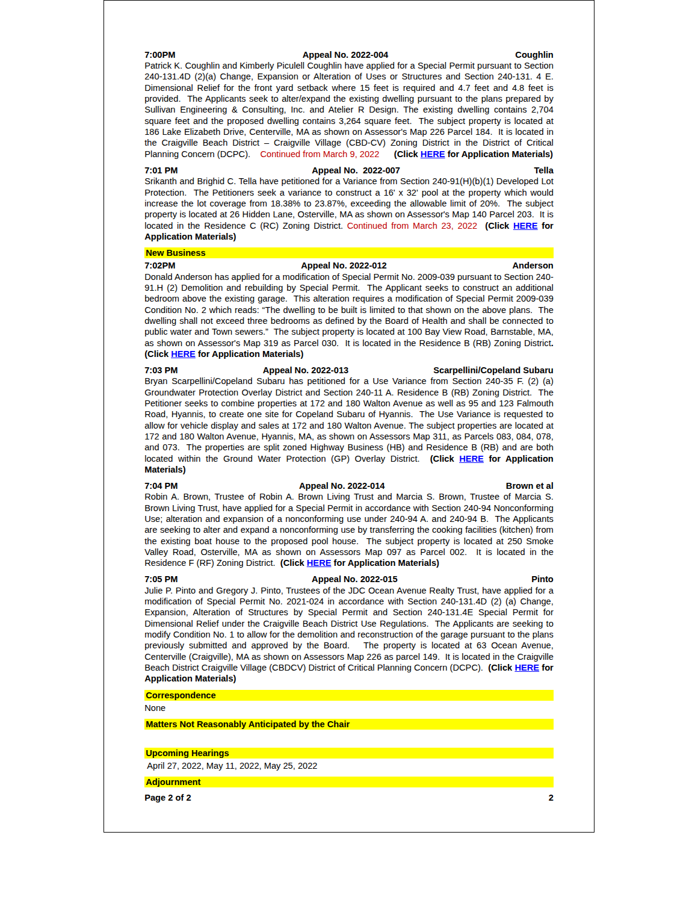7:00PM Appeal No. 2022-004 Coughlin
Patrick K. Coughlin and Kimberly Piculell Coughlin have applied for a Special Permit pursuant to Section 240-131.4D (2)(a) Change, Expansion or Alteration of Uses or Structures and Section 240-131. 4 E. Dimensional Relief for the front yard setback where 15 feet is required and 4.7 feet and 4.8 feet is provided. The Applicants seek to alter/expand the existing dwelling pursuant to the plans prepared by Sullivan Engineering & Consulting, Inc. and Atelier R Design. The existing dwelling contains 2,704 square feet and the proposed dwelling contains 3,264 square feet. The subject property is located at 186 Lake Elizabeth Drive, Centerville, MA as shown on Assessor's Map 226 Parcel 184. It is located in the Craigville Beach District – Craigville Village (CBD-CV) Zoning District in the District of Critical Planning Concern (DCPC). Continued from March 9, 2022 (Click HERE for Application Materials)
7:01 PM Appeal No. 2022-007 Tella
Srikanth and Brighid C. Tella have petitioned for a Variance from Section 240-91(H)(b)(1) Developed Lot Protection. The Petitioners seek a variance to construct a 16' x 32' pool at the property which would increase the lot coverage from 18.38% to 23.87%, exceeding the allowable limit of 20%. The subject property is located at 26 Hidden Lane, Osterville, MA as shown on Assessor's Map 140 Parcel 203. It is located in the Residence C (RC) Zoning District. Continued from March 23, 2022 (Click HERE for Application Materials)
New Business
7:02PM Appeal No. 2022-012 Anderson
Donald Anderson has applied for a modification of Special Permit No. 2009-039 pursuant to Section 240-91.H (2) Demolition and rebuilding by Special Permit. The Applicant seeks to construct an additional bedroom above the existing garage. This alteration requires a modification of Special Permit 2009-039 Condition No. 2 which reads: “The dwelling to be built is limited to that shown on the above plans. The dwelling shall not exceed three bedrooms as defined by the Board of Health and shall be connected to public water and Town sewers.” The subject property is located at 100 Bay View Road, Barnstable, MA, as shown on Assessor's Map 319 as Parcel 030. It is located in the Residence B (RB) Zoning District. (Click HERE for Application Materials)
7:03 PM Appeal No. 2022-013 Scarpellini/Copeland Subaru
Bryan Scarpellini/Copeland Subaru has petitioned for a Use Variance from Section 240-35 F. (2) (a) Groundwater Protection Overlay District and Section 240-11 A. Residence B (RB) Zoning District. The Petitioner seeks to combine properties at 172 and 180 Walton Avenue as well as 95 and 123 Falmouth Road, Hyannis, to create one site for Copeland Subaru of Hyannis. The Use Variance is requested to allow for vehicle display and sales at 172 and 180 Walton Avenue. The subject properties are located at 172 and 180 Walton Avenue, Hyannis, MA, as shown on Assessors Map 311, as Parcels 083, 084, 078, and 073. The properties are split zoned Highway Business (HB) and Residence B (RB) and are both located within the Ground Water Protection (GP) Overlay District. (Click HERE for Application Materials)
7:04 PM Appeal No. 2022-014 Brown et al
Robin A. Brown, Trustee of Robin A. Brown Living Trust and Marcia S. Brown, Trustee of Marcia S. Brown Living Trust, have applied for a Special Permit in accordance with Section 240-94 Nonconforming Use; alteration and expansion of a nonconforming use under 240-94 A. and 240-94 B. The Applicants are seeking to alter and expand a nonconforming use by transferring the cooking facilities (kitchen) from the existing boat house to the proposed pool house. The subject property is located at 250 Smoke Valley Road, Osterville, MA as shown on Assessors Map 097 as Parcel 002. It is located in the Residence F (RF) Zoning District. (Click HERE for Application Materials)
7:05 PM Appeal No. 2022-015 Pinto
Julie P. Pinto and Gregory J. Pinto, Trustees of the JDC Ocean Avenue Realty Trust, have applied for a modification of Special Permit No. 2021-024 in accordance with Section 240-131.4D (2) (a) Change, Expansion, Alteration of Structures by Special Permit and Section 240-131.4E Special Permit for Dimensional Relief under the Craigville Beach District Use Regulations. The Applicants are seeking to modify Condition No. 1 to allow for the demolition and reconstruction of the garage pursuant to the plans previously submitted and approved by the Board. The property is located at 63 Ocean Avenue, Centerville (Craigville), MA as shown on Assessors Map 226 as parcel 149. It is located in the Craigville Beach District Craigville Village (CBDCV) District of Critical Planning Concern (DCPC). (Click HERE for Application Materials)
Correspondence
None
Matters Not Reasonably Anticipated by the Chair
Upcoming Hearings
April 27, 2022, May 11, 2022, May 25, 2022
Adjournment
Page 2 of 2 2